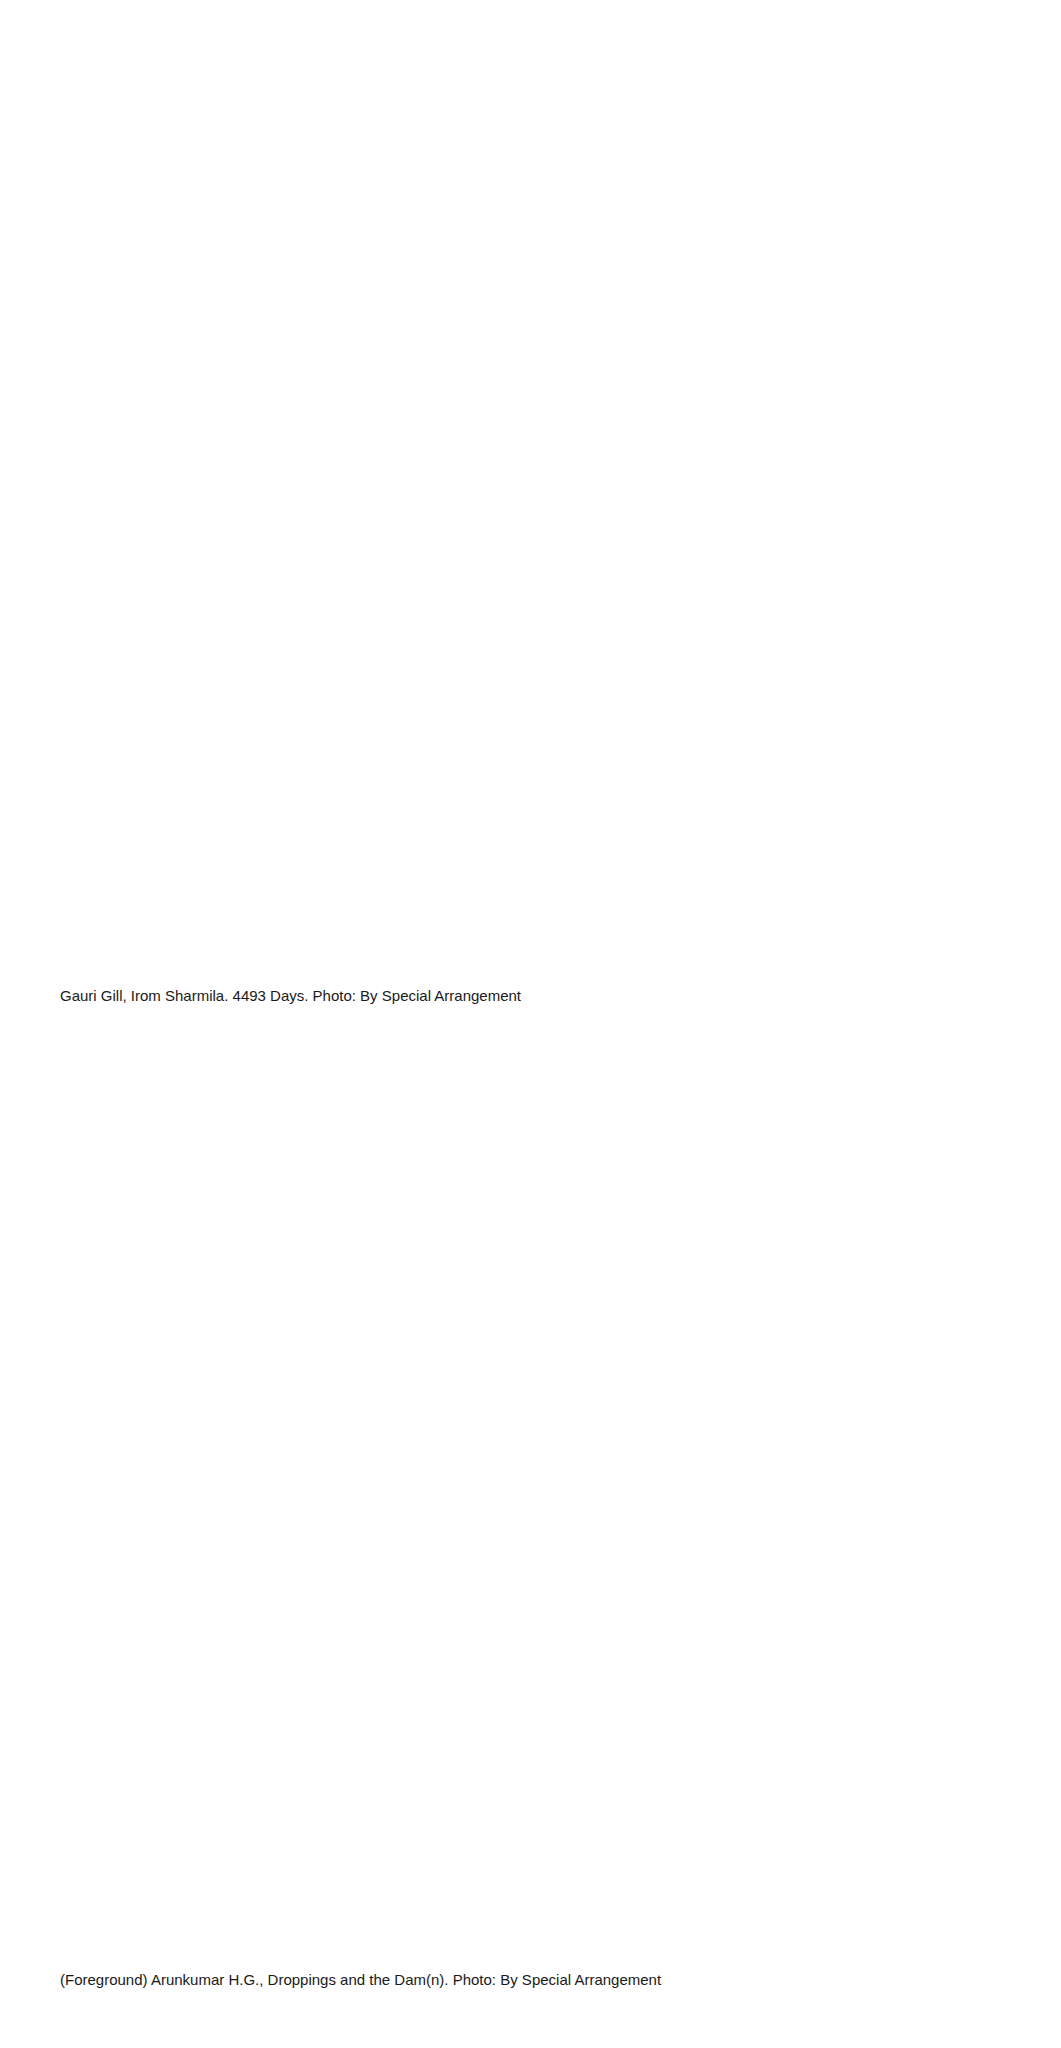Gauri Gill, Irom Sharmila. 4493 Days. Photo: By Special Arrangement
(Foreground) Arunkumar H.G., Droppings and the Dam(n). Photo: By Special Arrangement